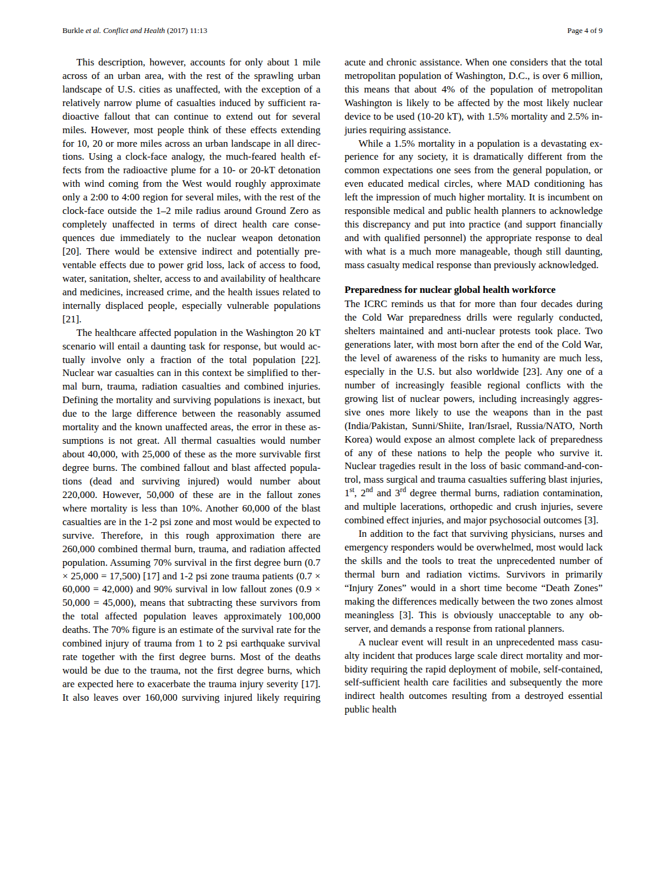Burkle et al. Conflict and Health (2017) 11:13 Page 4 of 9
This description, however, accounts for only about 1 mile across of an urban area, with the rest of the sprawling urban landscape of U.S. cities as unaffected, with the exception of a relatively narrow plume of casualties induced by sufficient radioactive fallout that can continue to extend out for several miles. However, most people think of these effects extending for 10, 20 or more miles across an urban landscape in all directions. Using a clock-face analogy, the much-feared health effects from the radioactive plume for a 10- or 20-kT detonation with wind coming from the West would roughly approximate only a 2:00 to 4:00 region for several miles, with the rest of the clock-face outside the 1–2 mile radius around Ground Zero as completely unaffected in terms of direct health care consequences due immediately to the nuclear weapon detonation [20]. There would be extensive indirect and potentially preventable effects due to power grid loss, lack of access to food, water, sanitation, shelter, access to and availability of healthcare and medicines, increased crime, and the health issues related to internally displaced people, especially vulnerable populations [21].
The healthcare affected population in the Washington 20 kT scenario will entail a daunting task for response, but would actually involve only a fraction of the total population [22]. Nuclear war casualties can in this context be simplified to thermal burn, trauma, radiation casualties and combined injuries. Defining the mortality and surviving populations is inexact, but due to the large difference between the reasonably assumed mortality and the known unaffected areas, the error in these assumptions is not great. All thermal casualties would number about 40,000, with 25,000 of these as the more survivable first degree burns. The combined fallout and blast affected populations (dead and surviving injured) would number about 220,000. However, 50,000 of these are in the fallout zones where mortality is less than 10%. Another 60,000 of the blast casualties are in the 1-2 psi zone and most would be expected to survive. Therefore, in this rough approximation there are 260,000 combined thermal burn, trauma, and radiation affected population. Assuming 70% survival in the first degree burn (0.7 × 25,000 = 17,500) [17] and 1-2 psi zone trauma patients (0.7 × 60,000 = 42,000) and 90% survival in low fallout zones (0.9 × 50,000 = 45,000), means that subtracting these survivors from the total affected population leaves approximately 100,000 deaths. The 70% figure is an estimate of the survival rate for the combined injury of trauma from 1 to 2 psi earthquake survival rate together with the first degree burns. Most of the deaths would be due to the trauma, not the first degree burns, which are expected here to exacerbate the trauma injury severity [17]. It also leaves over 160,000 surviving injured likely requiring acute and chronic assistance. When one considers that the total metropolitan population of Washington, D.C., is over 6 million, this means that about 4% of the population of metropolitan Washington is likely to be affected by the most likely nuclear device to be used (10-20 kT), with 1.5% mortality and 2.5% injuries requiring assistance.
While a 1.5% mortality in a population is a devastating experience for any society, it is dramatically different from the common expectations one sees from the general population, or even educated medical circles, where MAD conditioning has left the impression of much higher mortality. It is incumbent on responsible medical and public health planners to acknowledge this discrepancy and put into practice (and support financially and with qualified personnel) the appropriate response to deal with what is a much more manageable, though still daunting, mass casualty medical response than previously acknowledged.
Preparedness for nuclear global health workforce
The ICRC reminds us that for more than four decades during the Cold War preparedness drills were regularly conducted, shelters maintained and anti-nuclear protests took place. Two generations later, with most born after the end of the Cold War, the level of awareness of the risks to humanity are much less, especially in the U.S. but also worldwide [23]. Any one of a number of increasingly feasible regional conflicts with the growing list of nuclear powers, including increasingly aggressive ones more likely to use the weapons than in the past (India/Pakistan, Sunni/Shiite, Iran/Israel, Russia/NATO, North Korea) would expose an almost complete lack of preparedness of any of these nations to help the people who survive it. Nuclear tragedies result in the loss of basic command-and-control, mass surgical and trauma casualties suffering blast injuries, 1st, 2nd and 3rd degree thermal burns, radiation contamination, and multiple lacerations, orthopedic and crush injuries, severe combined effect injuries, and major psychosocial outcomes [3].
In addition to the fact that surviving physicians, nurses and emergency responders would be overwhelmed, most would lack the skills and the tools to treat the unprecedented number of thermal burn and radiation victims. Survivors in primarily “Injury Zones” would in a short time become “Death Zones” making the differences medically between the two zones almost meaningless [3]. This is obviously unacceptable to any observer, and demands a response from rational planners.
A nuclear event will result in an unprecedented mass casualty incident that produces large scale direct mortality and morbidity requiring the rapid deployment of mobile, self-contained, self-sufficient health care facilities and subsequently the more indirect health outcomes resulting from a destroyed essential public health